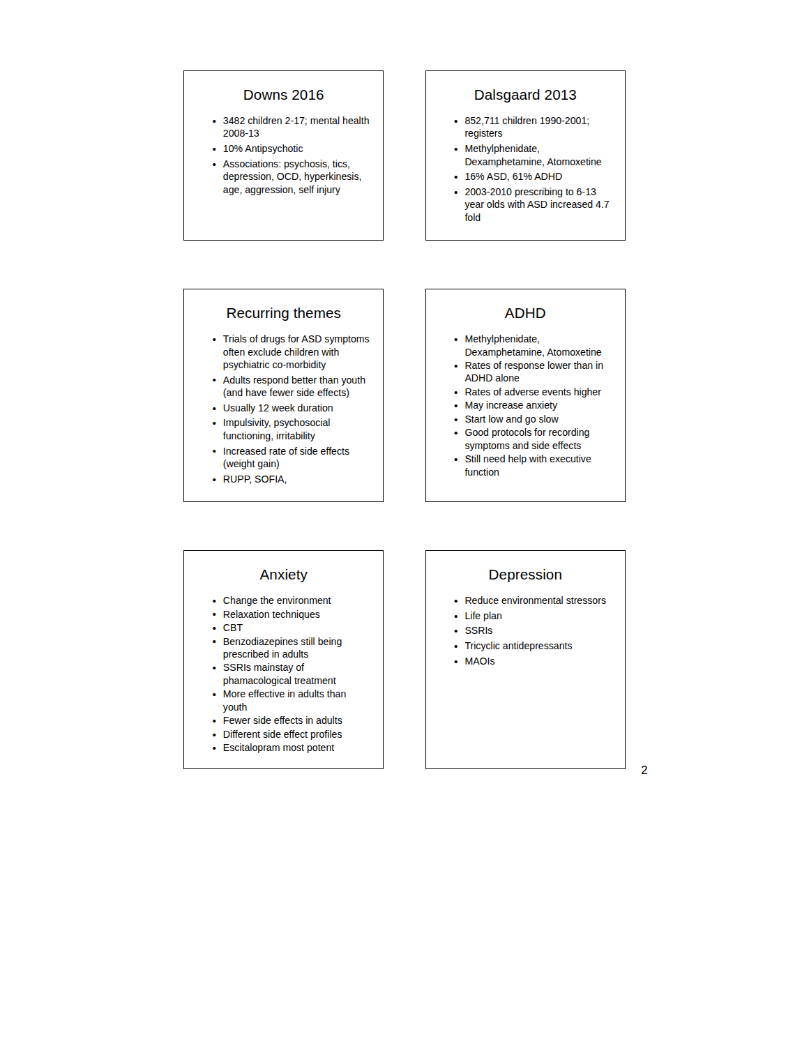Downs 2016
3482 children 2-17; mental health 2008-13
10% Antipsychotic
Associations: psychosis, tics, depression, OCD, hyperkinesis, age, aggression, self injury
Dalsgaard 2013
852,711 children 1990-2001; registers
Methylphenidate, Dexamphetamine, Atomoxetine
16% ASD, 61% ADHD
2003-2010 prescribing to 6-13 year olds with ASD increased 4.7 fold
Recurring themes
Trials of drugs for ASD symptoms often exclude children with psychiatric co-morbidity
Adults respond better than youth (and have fewer side effects)
Usually 12 week duration
Impulsivity, psychosocial functioning, irritability
Increased rate of side effects (weight gain)
RUPP, SOFIA,
ADHD
Methylphenidate, Dexamphetamine, Atomoxetine
Rates of response lower than in ADHD alone
Rates of adverse events higher
May increase anxiety
Start low and go slow
Good protocols for recording symptoms and side effects
Still need help with executive function
Anxiety
Change the environment
Relaxation techniques
CBT
Benzodiazepines still being prescribed in adults
SSRIs mainstay of phamacological treatment
More effective in adults than youth
Fewer side effects in adults
Different side effect profiles
Escitalopram most potent
Depression
Reduce environmental stressors
Life plan
SSRIs
Tricyclic antidepressants
MAOIs
2